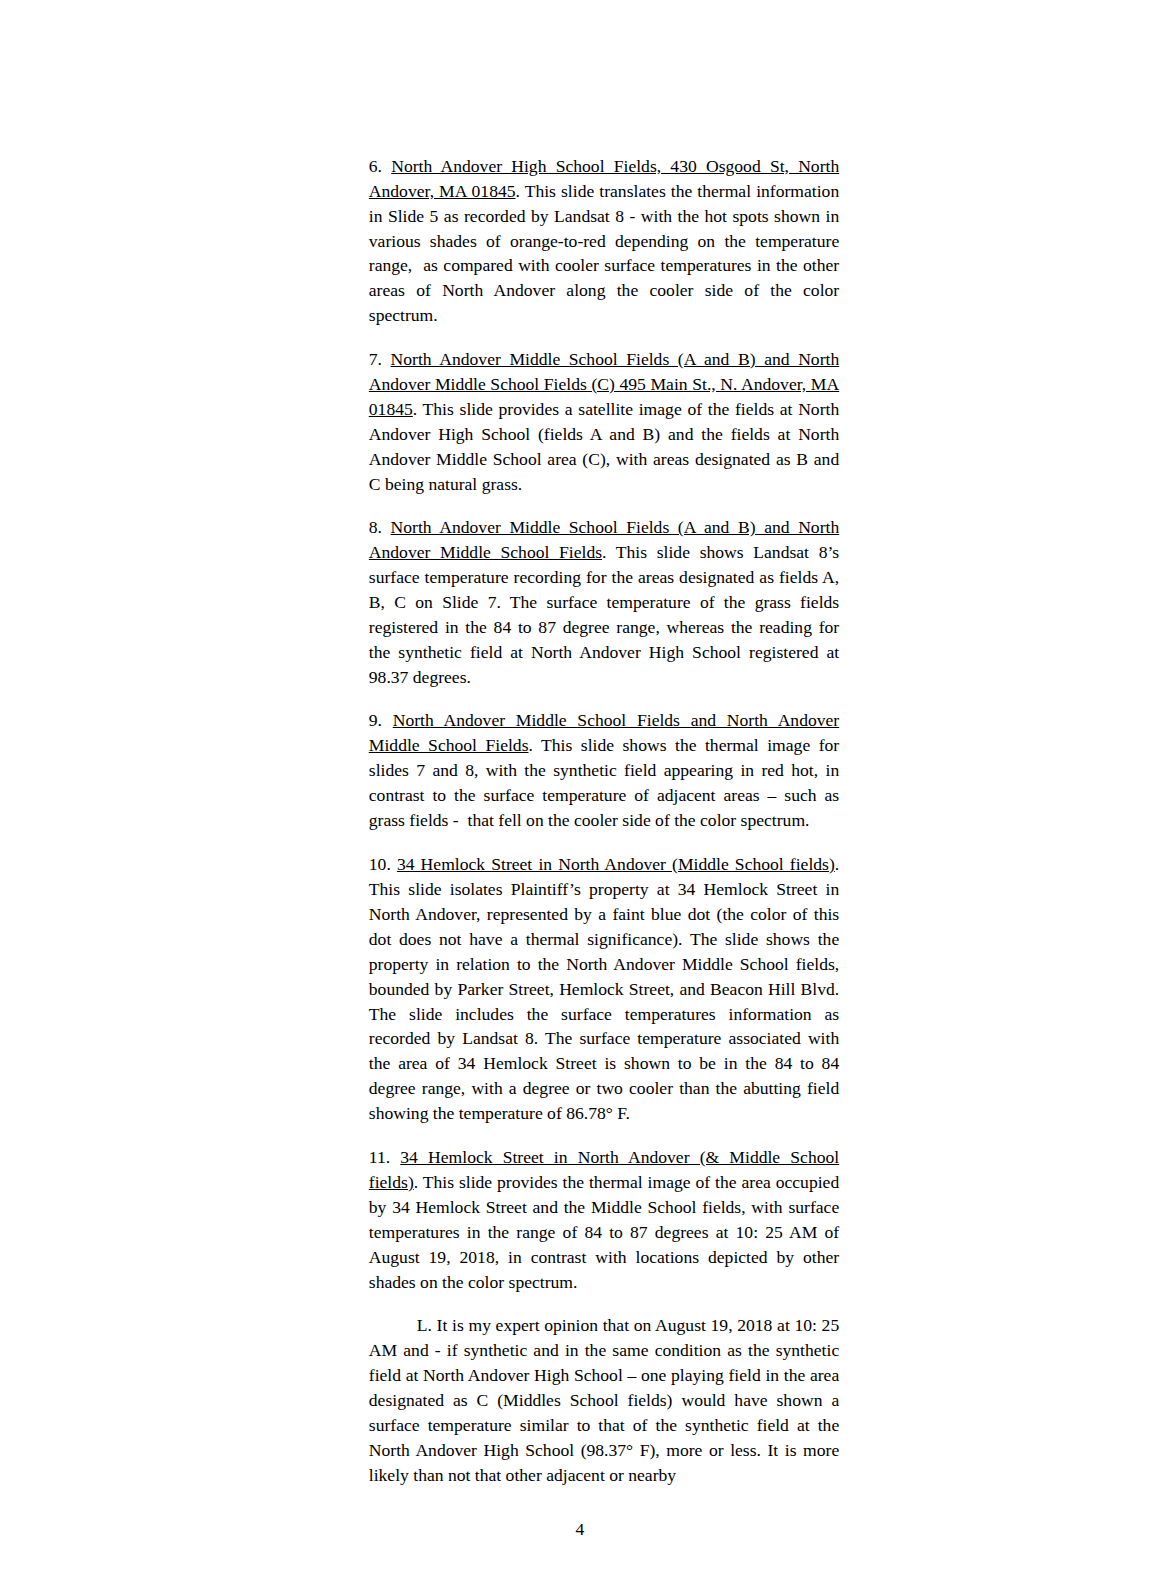6. North Andover High School Fields, 430 Osgood St, North Andover, MA 01845. This slide translates the thermal information in Slide 5 as recorded by Landsat 8 - with the hot spots shown in various shades of orange-to-red depending on the temperature range, as compared with cooler surface temperatures in the other areas of North Andover along the cooler side of the color spectrum.
7. North Andover Middle School Fields (A and B) and North Andover Middle School Fields (C) 495 Main St., N. Andover, MA 01845. This slide provides a satellite image of the fields at North Andover High School (fields A and B) and the fields at North Andover Middle School area (C), with areas designated as B and C being natural grass.
8. North Andover Middle School Fields (A and B) and North Andover Middle School Fields. This slide shows Landsat 8’s surface temperature recording for the areas designated as fields A, B, C on Slide 7. The surface temperature of the grass fields registered in the 84 to 87 degree range, whereas the reading for the synthetic field at North Andover High School registered at 98.37 degrees.
9. North Andover Middle School Fields and North Andover Middle School Fields. This slide shows the thermal image for slides 7 and 8, with the synthetic field appearing in red hot, in contrast to the surface temperature of adjacent areas – such as grass fields - that fell on the cooler side of the color spectrum.
10. 34 Hemlock Street in North Andover (Middle School fields). This slide isolates Plaintiff’s property at 34 Hemlock Street in North Andover, represented by a faint blue dot (the color of this dot does not have a thermal significance). The slide shows the property in relation to the North Andover Middle School fields, bounded by Parker Street, Hemlock Street, and Beacon Hill Blvd. The slide includes the surface temperatures information as recorded by Landsat 8. The surface temperature associated with the area of 34 Hemlock Street is shown to be in the 84 to 84 degree range, with a degree or two cooler than the abutting field showing the temperature of 86.78° F.
11. 34 Hemlock Street in North Andover (& Middle School fields). This slide provides the thermal image of the area occupied by 34 Hemlock Street and the Middle School fields, with surface temperatures in the range of 84 to 87 degrees at 10: 25 AM of August 19, 2018, in contrast with locations depicted by other shades on the color spectrum.
L. It is my expert opinion that on August 19, 2018 at 10: 25 AM and - if synthetic and in the same condition as the synthetic field at North Andover High School – one playing field in the area designated as C (Middles School fields) would have shown a surface temperature similar to that of the synthetic field at the North Andover High School (98.37° F), more or less. It is more likely than not that other adjacent or nearby
4